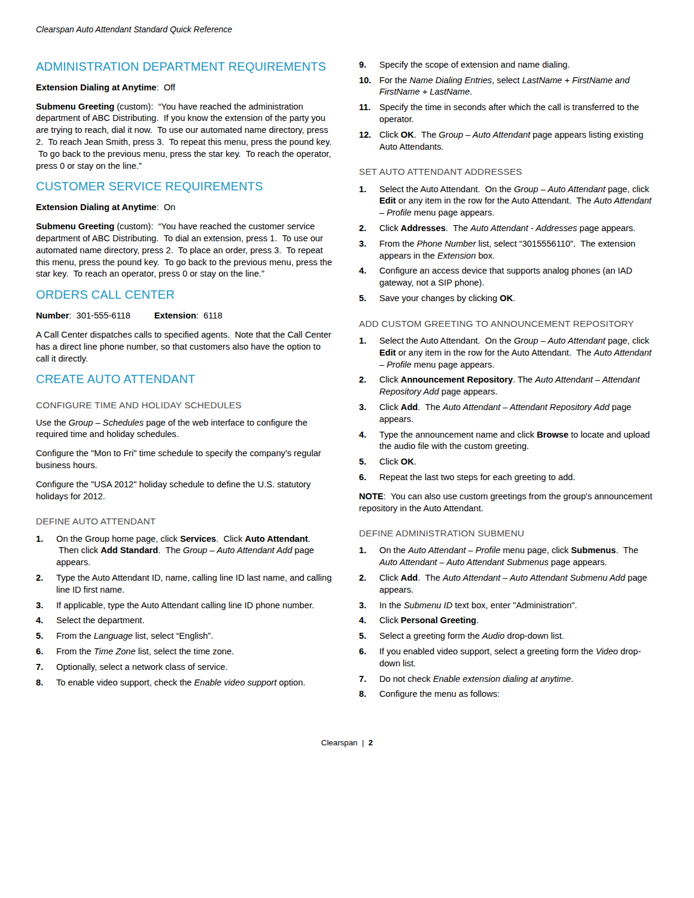Clearspan Auto Attendant Standard Quick Reference
ADMINISTRATION DEPARTMENT REQUIREMENTS
Extension Dialing at Anytime: Off
Submenu Greeting (custom): “You have reached the administration department of ABC Distributing. If you know the extension of the party you are trying to reach, dial it now. To use our automated name directory, press 2. To reach Jean Smith, press 3. To repeat this menu, press the pound key. To go back to the previous menu, press the star key. To reach the operator, press 0 or stay on the line.”
CUSTOMER SERVICE REQUIREMENTS
Extension Dialing at Anytime: On
Submenu Greeting (custom): “You have reached the customer service department of ABC Distributing. To dial an extension, press 1. To use our automated name directory, press 2. To place an order, press 3. To repeat this menu, press the pound key. To go back to the previous menu, press the star key. To reach an operator, press 0 or stay on the line.”
ORDERS CALL CENTER
Number: 301-555-6118
Extension: 6118
A Call Center dispatches calls to specified agents. Note that the Call Center has a direct line phone number, so that customers also have the option to call it directly.
CREATE AUTO ATTENDANT
CONFIGURE TIME AND HOLIDAY SCHEDULES
Use the Group – Schedules page of the web interface to configure the required time and holiday schedules.
Configure the "Mon to Fri" time schedule to specify the company's regular business hours.
Configure the "USA 2012" holiday schedule to define the U.S. statutory holidays for 2012.
DEFINE AUTO ATTENDANT
On the Group home page, click Services. Click Auto Attendant. Then click Add Standard. The Group – Auto Attendant Add page appears.
Type the Auto Attendant ID, name, calling line ID last name, and calling line ID first name.
If applicable, type the Auto Attendant calling line ID phone number.
Select the department.
From the Language list, select “English”.
From the Time Zone list, select the time zone.
Optionally, select a network class of service.
To enable video support, check the Enable video support option.
Specify the scope of extension and name dialing.
For the Name Dialing Entries, select LastName + FirstName and FirstName + LastName.
Specify the time in seconds after which the call is transferred to the operator.
Click OK. The Group – Auto Attendant page appears listing existing Auto Attendants.
SET AUTO ATTENDANT ADDRESSES
Select the Auto Attendant. On the Group – Auto Attendant page, click Edit or any item in the row for the Auto Attendant. The Auto Attendant – Profile menu page appears.
Click Addresses. The Auto Attendant - Addresses page appears.
From the Phone Number list, select “3015556110”. The extension appears in the Extension box.
Configure an access device that supports analog phones (an IAD gateway, not a SIP phone).
Save your changes by clicking OK.
ADD CUSTOM GREETING TO ANNOUNCEMENT REPOSITORY
Select the Auto Attendant. On the Group – Auto Attendant page, click Edit or any item in the row for the Auto Attendant. The Auto Attendant – Profile menu page appears.
Click Announcement Repository. The Auto Attendant – Attendant Repository Add page appears.
Click Add. The Auto Attendant – Attendant Repository Add page appears.
Type the announcement name and click Browse to locate and upload the audio file with the custom greeting.
Click OK.
Repeat the last two steps for each greeting to add.
NOTE: You can also use custom greetings from the group's announcement repository in the Auto Attendant.
DEFINE ADMINISTRATION SUBMENU
On the Auto Attendant – Profile menu page, click Submenus. The Auto Attendant – Auto Attendant Submenus page appears.
Click Add. The Auto Attendant – Auto Attendant Submenu Add page appears.
In the Submenu ID text box, enter "Administration".
Click Personal Greeting.
Select a greeting form the Audio drop-down list.
If you enabled video support, select a greeting form the Video drop-down list.
Do not check Enable extension dialing at anytime.
Configure the menu as follows:
Clearspan | 2